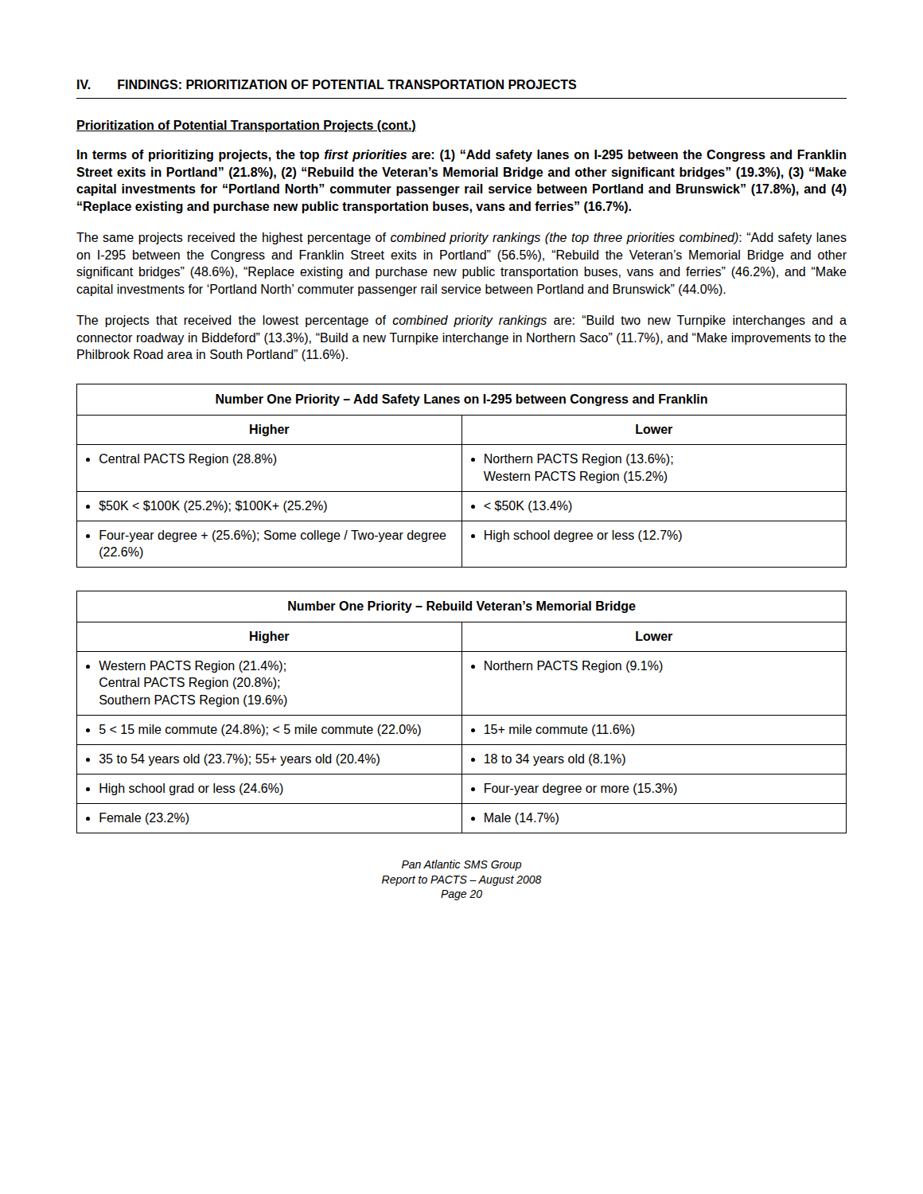IV. Findings: Prioritization of Potential Transportation Projects
Prioritization of Potential Transportation Projects (cont.)
In terms of prioritizing projects, the top first priorities are: (1) “Add safety lanes on I-295 between the Congress and Franklin Street exits in Portland” (21.8%), (2) “Rebuild the Veteran’s Memorial Bridge and other significant bridges” (19.3%), (3) “Make capital investments for “Portland North” commuter passenger rail service between Portland and Brunswick” (17.8%), and (4) “Replace existing and purchase new public transportation buses, vans and ferries” (16.7%).
The same projects received the highest percentage of combined priority rankings (the top three priorities combined): “Add safety lanes on I-295 between the Congress and Franklin Street exits in Portland” (56.5%), “Rebuild the Veteran’s Memorial Bridge and other significant bridges” (48.6%), “Replace existing and purchase new public transportation buses, vans and ferries” (46.2%), and “Make capital investments for ‘Portland North’ commuter passenger rail service between Portland and Brunswick” (44.0%).
The projects that received the lowest percentage of combined priority rankings are: “Build two new Turnpike interchanges and a connector roadway in Biddeford” (13.3%), “Build a new Turnpike interchange in Northern Saco” (11.7%), and “Make improvements to the Philbrook Road area in South Portland” (11.6%).
Number One Priority – Add Safety Lanes on I-295 between Congress and Franklin
| Higher | Lower |
| --- | --- |
| Central PACTS Region (28.8%) | Northern PACTS Region (13.6%); Western PACTS Region (15.2%) |
| $50K < $100K (25.2%); $100K+ (25.2%) | < $50K (13.4%) |
| Four-year degree + (25.6%); Some college / Two-year degree (22.6%) | High school degree or less (12.7%) |
Number One Priority – Rebuild Veteran’s Memorial Bridge
| Higher | Lower |
| --- | --- |
| Western PACTS Region (21.4%); Central PACTS Region (20.8%); Southern PACTS Region (19.6%) | Northern PACTS Region (9.1%) |
| 5 < 15 mile commute (24.8%); < 5 mile commute (22.0%) | 15+ mile commute (11.6%) |
| 35 to 54 years old (23.7%); 55+ years old (20.4%) | 18 to 34 years old (8.1%) |
| High school grad or less (24.6%) | Four-year degree or more (15.3%) |
| Female (23.2%) | Male (14.7%) |
Pan Atlantic SMS Group
Report to PACTS – August 2008
Page 20